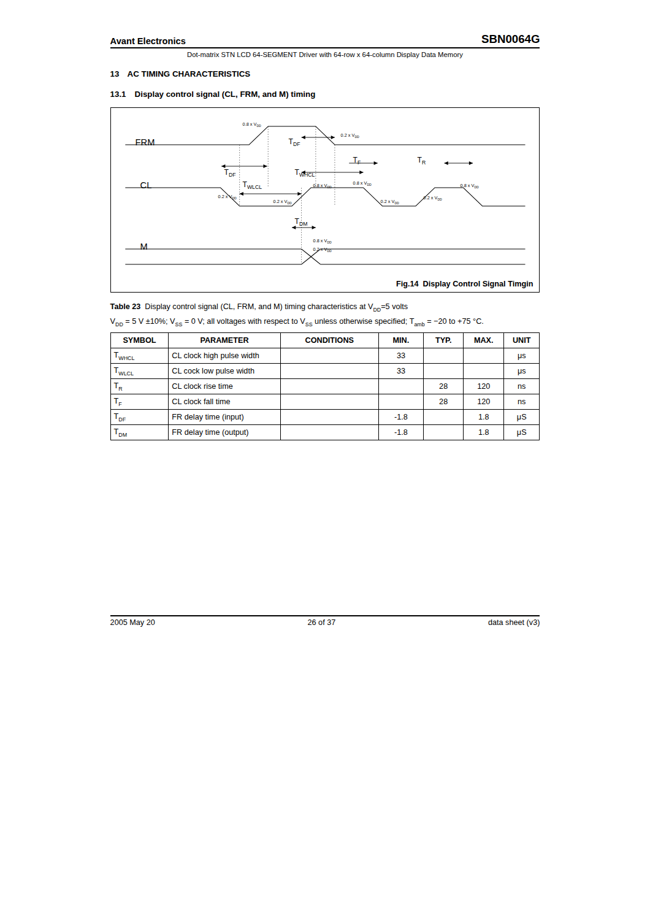Avant Electronics
SBN0064G
Dot-matrix STN LCD 64-SEGMENT Driver with 64-row x 64-column Display Data Memory
13 AC TIMING CHARACTERISTICS
13.1 Display control signal (CL, FRM, and M) timing
FRM
CL
M
0.8 x VDD
0.2 x VDD
0.2 x VDD
0.2 x VDD
0.8 x VDD
0.8 x VDD
0.2 x VDD
0.2 x VDD
0.8 x VDD
0.8 x VDD
0.2 x VDD
TDF
TDF
TWHCL
TWLCL
TF
TR
TDM
Fig.14 Display Control Signal Timgin
Table 23 Display control signal (CL, FRM, and M) timing characteristics at VDD=5 volts
VDD = 5 V ±10%; VSS = 0 V; all voltages with respect to VSS unless otherwise specified; Tamb = −20 to +75 °C.
| SYMBOL | PARAMETER | CONDITIONS | MIN. | TYP. | MAX. | UNIT |
| --- | --- | --- | --- | --- | --- | --- |
| T WHCL | CL clock high pulse width | | 33 | | | μs |
| T WLCL | CL cock low pulse width | | 33 | | | μs |
| T R | CL clock rise time | | | 28 | 120 | ns |
| T F | CL clock fall time | | | 28 | 120 | ns |
| T DF | FR delay time (input) | | -1.8 | | 1.8 | μS |
| T DM | FR delay time (output) | | -1.8 | | 1.8 | μS |
2005 May 20
26 of 37
data sheet (v3)